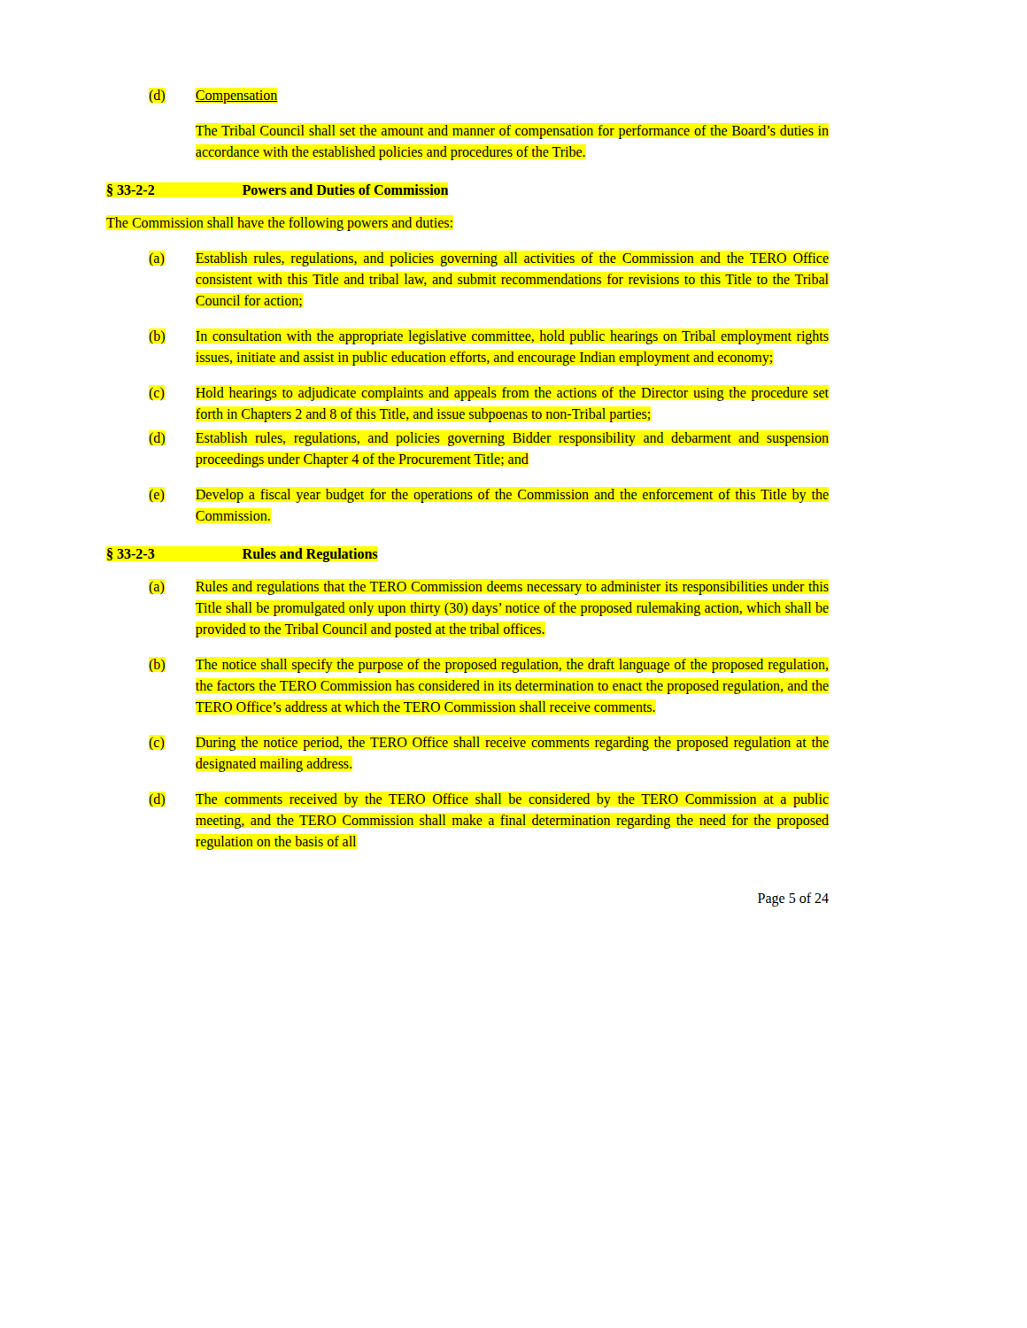(d)
Compensation
The Tribal Council shall set the amount and manner of compensation for performance of the Board’s duties in accordance with the established policies and procedures of the Tribe.
§ 33-2-2 Powers and Duties of Commission
The Commission shall have the following powers and duties:
(a)
Establish rules, regulations, and policies governing all activities of the Commission and the TERO Office consistent with this Title and tribal law, and submit recommendations for revisions to this Title to the Tribal Council for action;
(b)
In consultation with the appropriate legislative committee, hold public hearings on Tribal employment rights issues, initiate and assist in public education efforts, and encourage Indian employment and economy;
(c)
Hold hearings to adjudicate complaints and appeals from the actions of the Director using the procedure set forth in Chapters 2 and 8 of this Title, and issue subpoenas to non-Tribal parties;
(d)
Establish rules, regulations, and policies governing Bidder responsibility and debarment and suspension proceedings under Chapter 4 of the Procurement Title; and
(e)
Develop a fiscal year budget for the operations of the Commission and the enforcement of this Title by the Commission.
§ 33-2-3 Rules and Regulations
(a)
Rules and regulations that the TERO Commission deems necessary to administer its responsibilities under this Title shall be promulgated only upon thirty (30) days’ notice of the proposed rulemaking action, which shall be provided to the Tribal Council and posted at the tribal offices.
(b)
The notice shall specify the purpose of the proposed regulation, the draft language of the proposed regulation, the factors the TERO Commission has considered in its determination to enact the proposed regulation, and the TERO Office’s address at which the TERO Commission shall receive comments.
(c)
During the notice period, the TERO Office shall receive comments regarding the proposed regulation at the designated mailing address.
(d)
The comments received by the TERO Office shall be considered by the TERO Commission at a public meeting, and the TERO Commission shall make a final determination regarding the need for the proposed regulation on the basis of all
Page 5 of 24